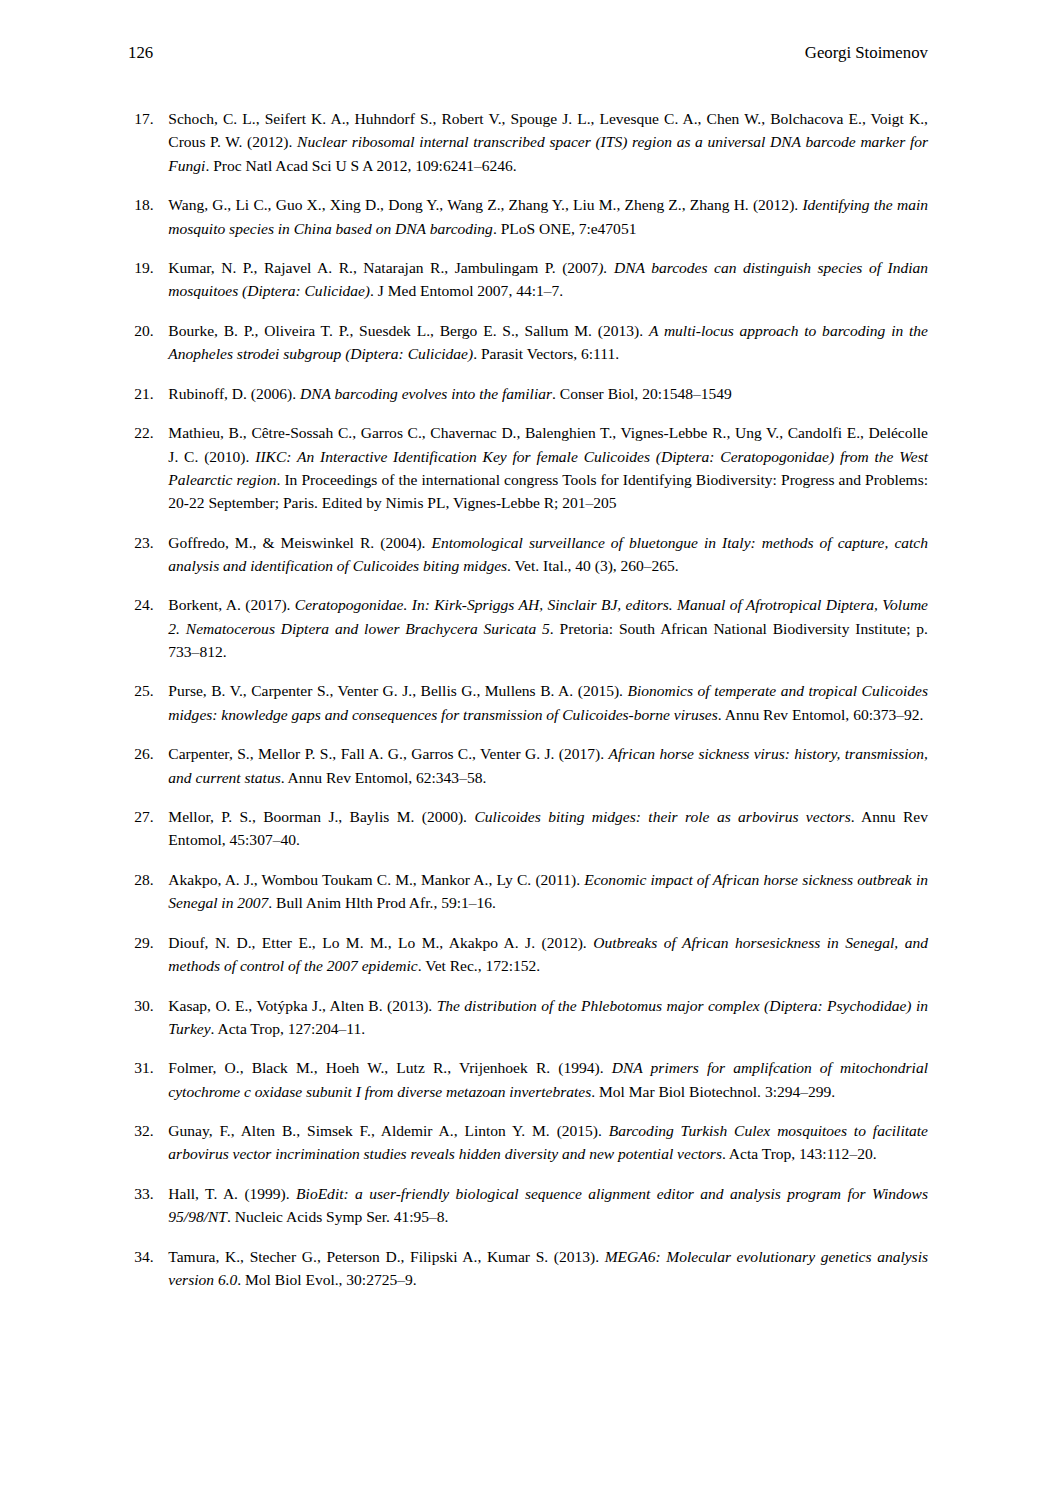126 Georgi Stoimenov
Schoch, C. L., Seifert K. A., Huhndorf S., Robert V., Spouge J. L., Levesque C. A., Chen W., Bolchacova E., Voigt K., Crous P. W. (2012). Nuclear ribosomal internal transcribed spacer (ITS) region as a universal DNA barcode marker for Fungi. Proc Natl Acad Sci U S A 2012, 109:6241–6246.
Wang, G., Li C., Guo X., Xing D., Dong Y., Wang Z., Zhang Y., Liu M., Zheng Z., Zhang H. (2012). Identifying the main mosquito species in China based on DNA barcoding. PLoS ONE, 7:e47051
Kumar, N. P., Rajavel A. R., Natarajan R., Jambulingam P. (2007). DNA barcodes can distinguish species of Indian mosquitoes (Diptera: Culicidae). J Med Entomol 2007, 44:1–7.
Bourke, B. P., Oliveira T. P., Suesdek L., Bergo E. S., Sallum M. (2013). A multi-locus approach to barcoding in the Anopheles strodei subgroup (Diptera: Culicidae). Parasit Vectors, 6:111.
Rubinoff, D. (2006). DNA barcoding evolves into the familiar. Conser Biol, 20:1548–1549
Mathieu, B., Cêtre-Sossah C., Garros C., Chavernac D., Balenghien T., Vignes-Lebbe R., Ung V., Candolfi E., Delécolle J. C. (2010). IIKC: An Interactive Identification Key for female Culicoides (Diptera: Ceratopogonidae) from the West Palearctic region. In Proceedings of the international congress Tools for Identifying Biodiversity: Progress and Problems: 20-22 September; Paris. Edited by Nimis PL, Vignes-Lebbe R; 201–205
Goffredo, M., & Meiswinkel R. (2004). Entomological surveillance of bluetongue in Italy: methods of capture, catch analysis and identification of Culicoides biting midges. Vet. Ital., 40 (3), 260–265.
Borkent, A. (2017). Ceratopogonidae. In: Kirk-Spriggs AH, Sinclair BJ, editors. Manual of Afrotropical Diptera, Volume 2. Nematocerous Diptera and lower Brachycera Suricata 5. Pretoria: South African National Biodiversity Institute; p. 733–812.
Purse, B. V., Carpenter S., Venter G. J., Bellis G., Mullens B. A. (2015). Bionomics of temperate and tropical Culicoides midges: knowledge gaps and consequences for transmission of Culicoides-borne viruses. Annu Rev Entomol, 60:373–92.
Carpenter, S., Mellor P. S., Fall A. G., Garros C., Venter G. J. (2017). African horse sickness virus: history, transmission, and current status. Annu Rev Entomol, 62:343–58.
Mellor, P. S., Boorman J., Baylis M. (2000). Culicoides biting midges: their role as arbovirus vectors. Annu Rev Entomol, 45:307–40.
Akakpo, A. J., Wombou Toukam C. M., Mankor A., Ly C. (2011). Economic impact of African horse sickness outbreak in Senegal in 2007. Bull Anim Hlth Prod Afr., 59:1–16.
Diouf, N. D., Etter E., Lo M. M., Lo M., Akakpo A. J. (2012). Outbreaks of African horsesickness in Senegal, and methods of control of the 2007 epidemic. Vet Rec., 172:152.
Kasap, O. E., Votýpka J., Alten B. (2013). The distribution of the Phlebotomus major complex (Diptera: Psychodidae) in Turkey. Acta Trop, 127:204–11.
Folmer, O., Black M., Hoeh W., Lutz R., Vrijenhoek R. (1994). DNA primers for amplifcation of mitochondrial cytochrome c oxidase subunit I from diverse metazoan invertebrates. Mol Mar Biol Biotechnol. 3:294–299.
Gunay, F., Alten B., Simsek F., Aldemir A., Linton Y. M. (2015). Barcoding Turkish Culex mosquitoes to facilitate arbovirus vector incrimination studies reveals hidden diversity and new potential vectors. Acta Trop, 143:112–20.
Hall, T. A. (1999). BioEdit: a user-friendly biological sequence alignment editor and analysis program for Windows 95/98/NT. Nucleic Acids Symp Ser. 41:95–8.
Tamura, K., Stecher G., Peterson D., Filipski A., Kumar S. (2013). MEGA6: Molecular evolutionary genetics analysis version 6.0. Mol Biol Evol., 30:2725–9.